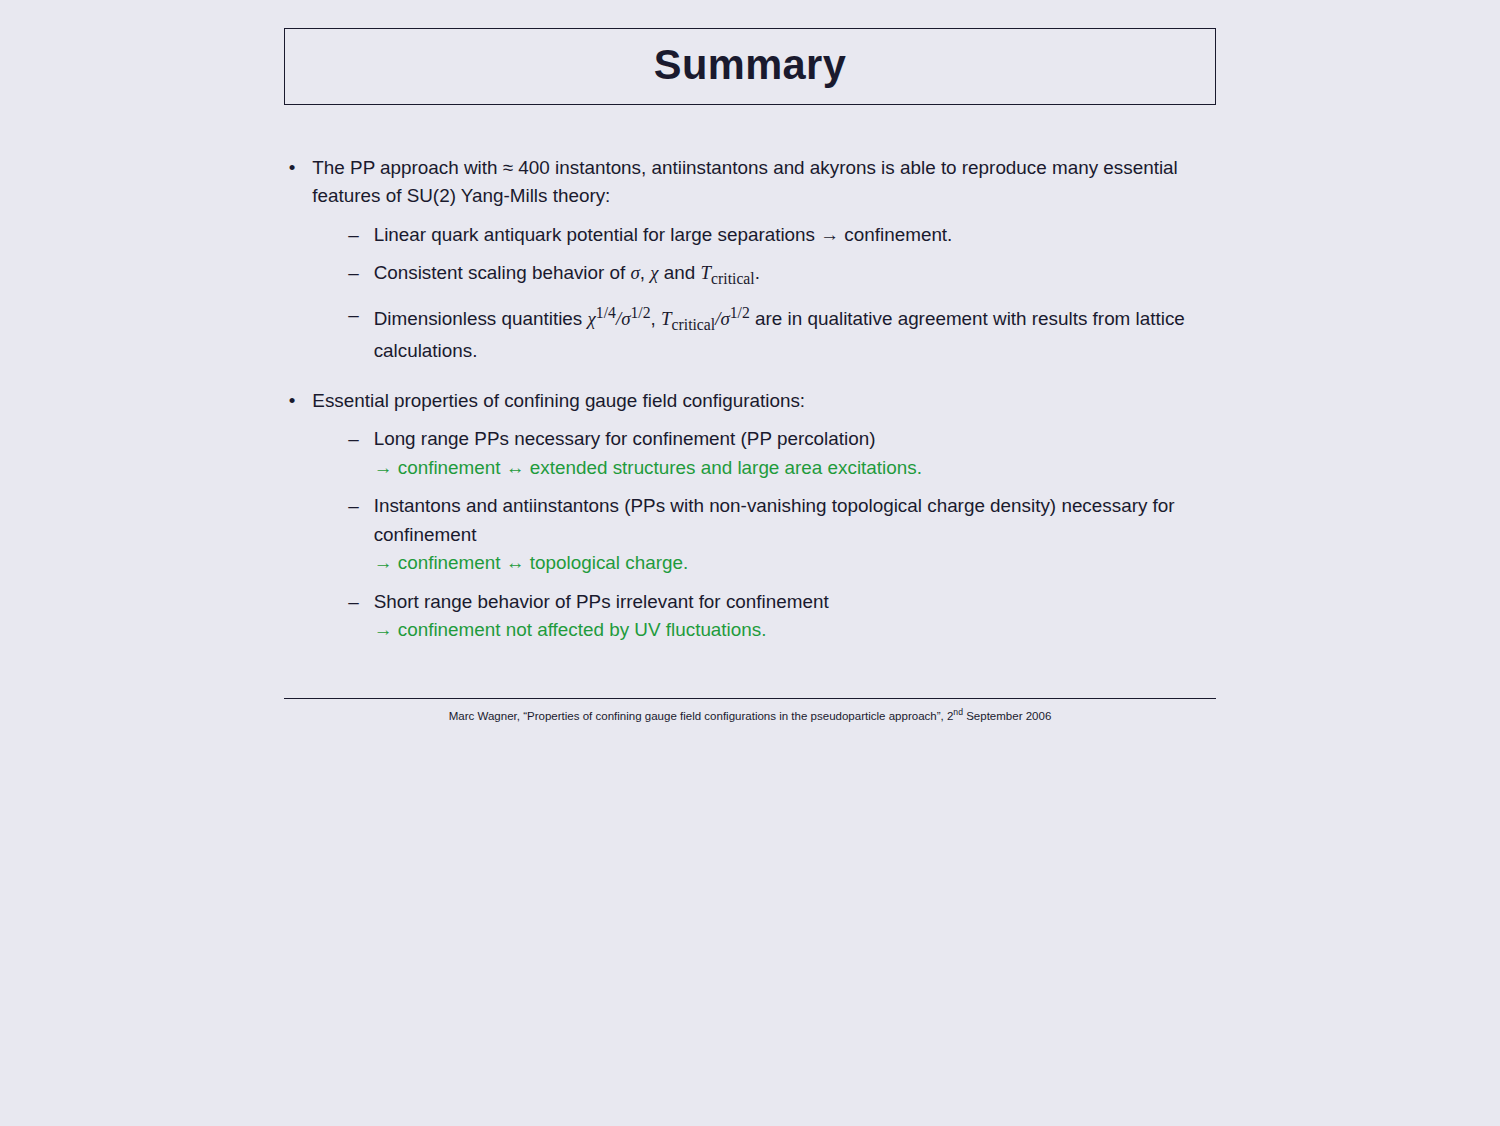Summary
The PP approach with ≈ 400 instantons, antiinstantons and akyrons is able to reproduce many essential features of SU(2) Yang-Mills theory:
Linear quark antiquark potential for large separations → confinement.
Consistent scaling behavior of σ, χ and Tcritical.
Dimensionless quantities χ1/4/σ1/2, Tcritical/σ1/2 are in qualitative agreement with results from lattice calculations.
Essential properties of confining gauge field configurations:
Long range PPs necessary for confinement (PP percolation) → confinement ↔ extended structures and large area excitations.
Instantons and antiinstantons (PPs with non-vanishing topological charge density) necessary for confinement → confinement ↔ topological charge.
Short range behavior of PPs irrelevant for confinement → confinement not affected by UV fluctuations.
Marc Wagner, “Properties of confining gauge field configurations in the pseudoparticle approach”, 2nd September 2006